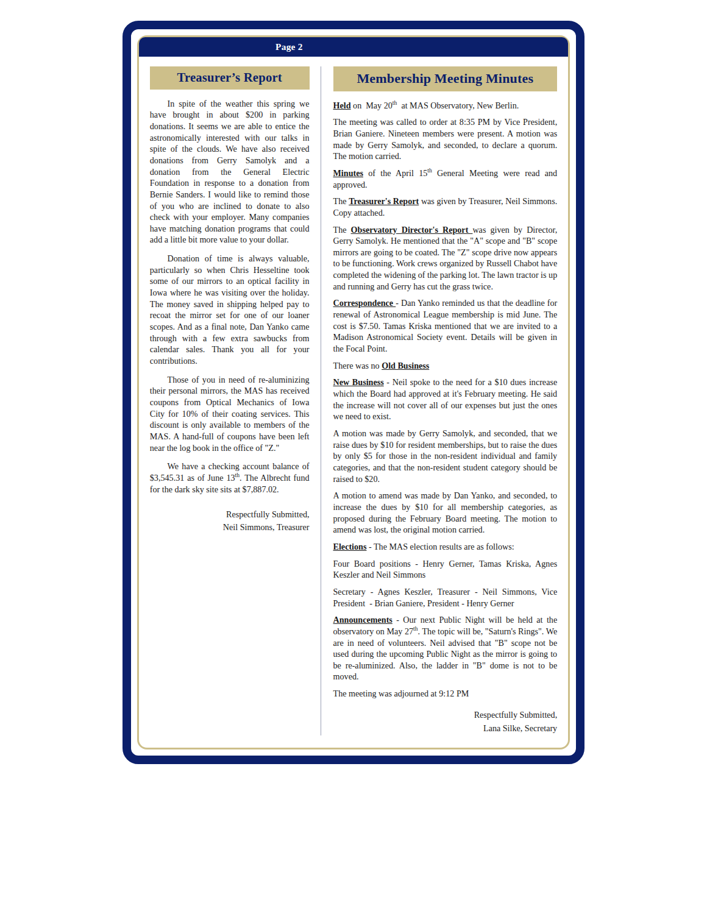Page 2
Treasurer’s Report
In spite of the weather this spring we have brought in about $200 in parking donations. It seems we are able to entice the astronomically interested with our talks in spite of the clouds. We have also received donations from Gerry Samolyk and a donation from the General Electric Foundation in response to a donation from Bernie Sanders. I would like to remind those of you who are inclined to donate to also check with your employer. Many companies have matching donation programs that could add a little bit more value to your dollar.
Donation of time is always valuable, particularly so when Chris Hesseltine took some of our mirrors to an optical facility in Iowa where he was visiting over the holiday. The money saved in shipping helped pay to recoat the mirror set for one of our loaner scopes. And as a final note, Dan Yanko came through with a few extra sawbucks from calendar sales. Thank you all for your contributions.
Those of you in need of re-aluminizing their personal mirrors, the MAS has received coupons from Optical Mechanics of Iowa City for 10% of their coating services. This discount is only available to members of the MAS. A hand-full of coupons have been left near the log book in the office of "Z."
We have a checking account balance of $3,545.31 as of June 13th. The Albrecht fund for the dark sky site sits at $7,887.02.
Respectfully Submitted, Neil Simmons, Treasurer
Membership Meeting Minutes
Held on May 20th at MAS Observatory, New Berlin.
The meeting was called to order at 8:35 PM by Vice President, Brian Ganiere. Nineteen members were present. A motion was made by Gerry Samolyk, and seconded, to declare a quorum. The motion carried.
Minutes of the April 15th General Meeting were read and approved.
The Treasurer's Report was given by Treasurer, Neil Simmons. Copy attached.
The Observatory Director's Report was given by Director, Gerry Samolyk. He mentioned that the "A" scope and "B" scope mirrors are going to be coated. The "Z" scope drive now appears to be functioning. Work crews organized by Russell Chabot have completed the widening of the parking lot. The lawn tractor is up and running and Gerry has cut the grass twice.
Correspondence - Dan Yanko reminded us that the deadline for renewal of Astronomical League membership is mid June. The cost is $7.50. Tamas Kriska mentioned that we are invited to a Madison Astronomical Society event. Details will be given in the Focal Point.
There was no Old Business
New Business - Neil spoke to the need for a $10 dues increase which the Board had approved at it's February meeting. He said the increase will not cover all of our expenses but just the ones we need to exist.
A motion was made by Gerry Samolyk, and seconded, that we raise dues by $10 for resident memberships, but to raise the dues by only $5 for those in the non-resident individual and family categories, and that the non-resident student category should be raised to $20.
A motion to amend was made by Dan Yanko, and seconded, to increase the dues by $10 for all membership categories, as proposed during the February Board meeting. The motion to amend was lost, the original motion carried.
Elections - The MAS election results are as follows:
Four Board positions - Henry Gerner, Tamas Kriska, Agnes Keszler and Neil Simmons
Secretary - Agnes Keszler, Treasurer - Neil Simmons, Vice President - Brian Ganiere, President - Henry Gerner
Announcements - Our next Public Night will be held at the observatory on May 27th. The topic will be, "Saturn's Rings". We are in need of volunteers. Neil advised that "B" scope not be used during the upcoming Public Night as the mirror is going to be re-aluminized. Also, the ladder in "B" dome is not to be moved.
The meeting was adjourned at 9:12 PM
Respectfully Submitted,
Lana Silke, Secretary